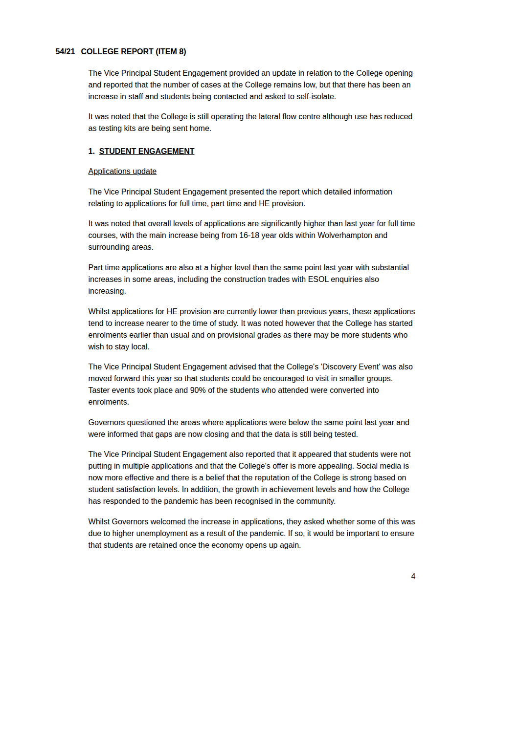54/21 COLLEGE REPORT (ITEM 8)
The Vice Principal Student Engagement provided an update in relation to the College opening and reported that the number of cases at the College remains low, but that there has been an increase in staff and students being contacted and asked to self-isolate.
It was noted that the College is still operating the lateral flow centre although use has reduced as testing kits are being sent home.
1. STUDENT ENGAGEMENT
Applications update
The Vice Principal Student Engagement presented the report which detailed information relating to applications for full time, part time and HE provision.
It was noted that overall levels of applications are significantly higher than last year for full time courses, with the main increase being from 16-18 year olds within Wolverhampton and surrounding areas.
Part time applications are also at a higher level than the same point last year with substantial increases in some areas, including the construction trades with ESOL enquiries also increasing.
Whilst applications for HE provision are currently lower than previous years, these applications tend to increase nearer to the time of study. It was noted however that the College has started enrolments earlier than usual and on provisional grades as there may be more students who wish to stay local.
The Vice Principal Student Engagement advised that the College's 'Discovery Event' was also moved forward this year so that students could be encouraged to visit in smaller groups. Taster events took place and 90% of the students who attended were converted into enrolments.
Governors questioned the areas where applications were below the same point last year and were informed that gaps are now closing and that the data is still being tested.
The Vice Principal Student Engagement also reported that it appeared that students were not putting in multiple applications and that the College's offer is more appealing. Social media is now more effective and there is a belief that the reputation of the College is strong based on student satisfaction levels. In addition, the growth in achievement levels and how the College has responded to the pandemic has been recognised in the community.
Whilst Governors welcomed the increase in applications, they asked whether some of this was due to higher unemployment as a result of the pandemic. If so, it would be important to ensure that students are retained once the economy opens up again.
4